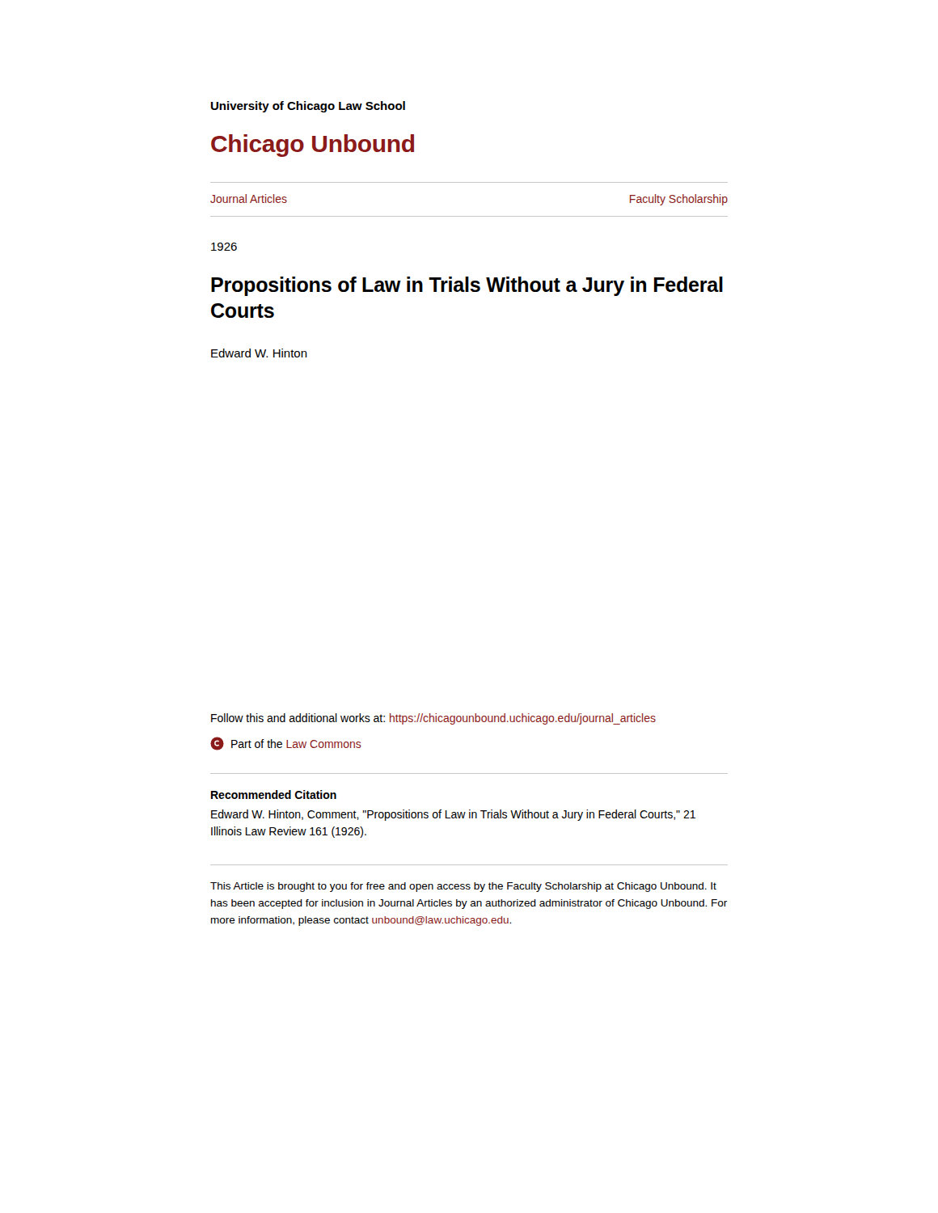University of Chicago Law School
Chicago Unbound
Journal Articles Faculty Scholarship
1926
Propositions of Law in Trials Without a Jury in Federal Courts
Edward W. Hinton
Follow this and additional works at: https://chicagounbound.uchicago.edu/journal_articles
Part of the Law Commons
Recommended Citation
Edward W. Hinton, Comment, "Propositions of Law in Trials Without a Jury in Federal Courts," 21 Illinois Law Review 161 (1926).
This Article is brought to you for free and open access by the Faculty Scholarship at Chicago Unbound. It has been accepted for inclusion in Journal Articles by an authorized administrator of Chicago Unbound. For more information, please contact unbound@law.uchicago.edu.